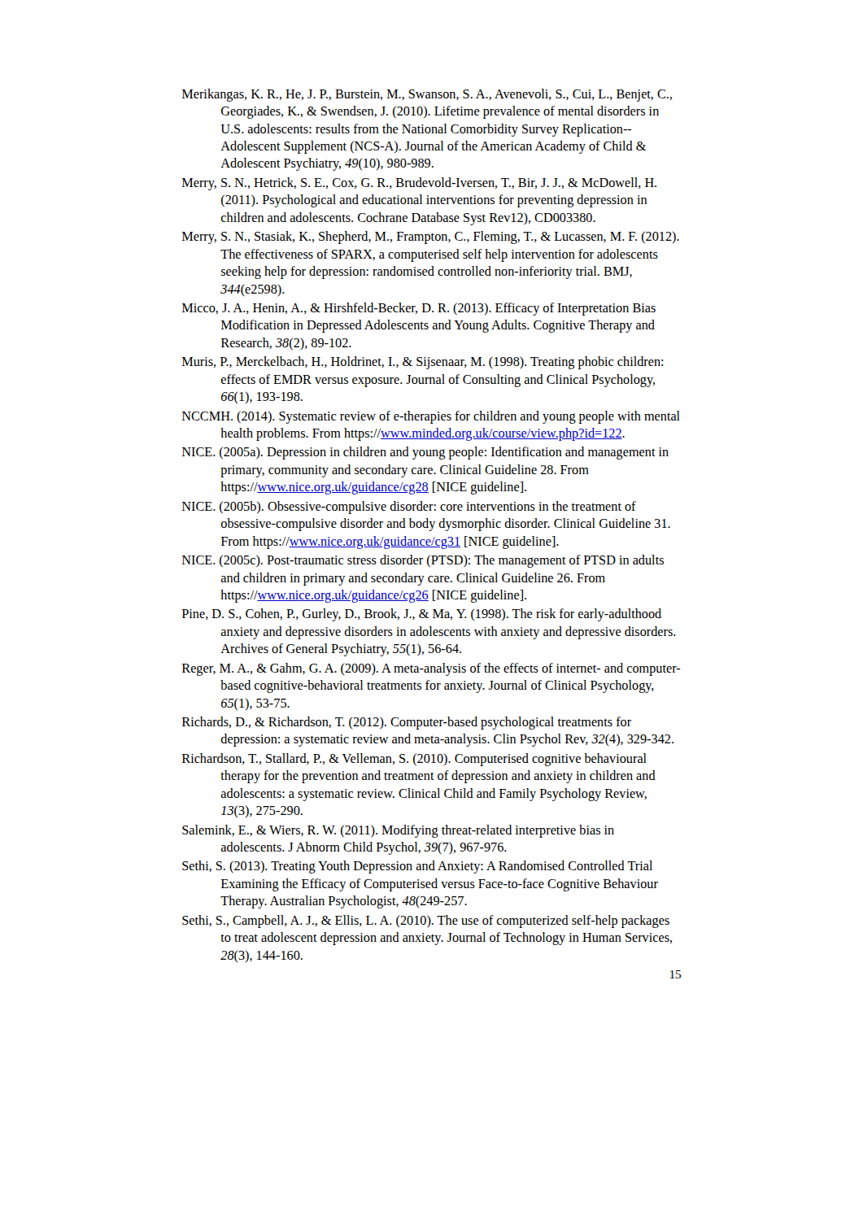Merikangas, K. R., He, J. P., Burstein, M., Swanson, S. A., Avenevoli, S., Cui, L., Benjet, C., Georgiades, K., & Swendsen, J. (2010). Lifetime prevalence of mental disorders in U.S. adolescents: results from the National Comorbidity Survey Replication--Adolescent Supplement (NCS-A). Journal of the American Academy of Child & Adolescent Psychiatry, 49(10), 980-989.
Merry, S. N., Hetrick, S. E., Cox, G. R., Brudevold-Iversen, T., Bir, J. J., & McDowell, H. (2011). Psychological and educational interventions for preventing depression in children and adolescents. Cochrane Database Syst Rev12), CD003380.
Merry, S. N., Stasiak, K., Shepherd, M., Frampton, C., Fleming, T., & Lucassen, M. F. (2012). The effectiveness of SPARX, a computerised self help intervention for adolescents seeking help for depression: randomised controlled non-inferiority trial. BMJ, 344(e2598).
Micco, J. A., Henin, A., & Hirshfeld-Becker, D. R. (2013). Efficacy of Interpretation Bias Modification in Depressed Adolescents and Young Adults. Cognitive Therapy and Research, 38(2), 89-102.
Muris, P., Merckelbach, H., Holdrinet, I., & Sijsenaar, M. (1998). Treating phobic children: effects of EMDR versus exposure. Journal of Consulting and Clinical Psychology, 66(1), 193-198.
NCCMH. (2014). Systematic review of e-therapies for children and young people with mental health problems. From https://www.minded.org.uk/course/view.php?id=122.
NICE. (2005a). Depression in children and young people: Identification and management in primary, community and secondary care. Clinical Guideline 28. From https://www.nice.org.uk/guidance/cg28 [NICE guideline].
NICE. (2005b). Obsessive-compulsive disorder: core interventions in the treatment of obsessive-compulsive disorder and body dysmorphic disorder. Clinical Guideline 31. From https://www.nice.org.uk/guidance/cg31 [NICE guideline].
NICE. (2005c). Post-traumatic stress disorder (PTSD): The management of PTSD in adults and children in primary and secondary care. Clinical Guideline 26. From https://www.nice.org.uk/guidance/cg26 [NICE guideline].
Pine, D. S., Cohen, P., Gurley, D., Brook, J., & Ma, Y. (1998). The risk for early-adulthood anxiety and depressive disorders in adolescents with anxiety and depressive disorders. Archives of General Psychiatry, 55(1), 56-64.
Reger, M. A., & Gahm, G. A. (2009). A meta-analysis of the effects of internet- and computer-based cognitive-behavioral treatments for anxiety. Journal of Clinical Psychology, 65(1), 53-75.
Richards, D., & Richardson, T. (2012). Computer-based psychological treatments for depression: a systematic review and meta-analysis. Clin Psychol Rev, 32(4), 329-342.
Richardson, T., Stallard, P., & Velleman, S. (2010). Computerised cognitive behavioural therapy for the prevention and treatment of depression and anxiety in children and adolescents: a systematic review. Clinical Child and Family Psychology Review, 13(3), 275-290.
Salemink, E., & Wiers, R. W. (2011). Modifying threat-related interpretive bias in adolescents. J Abnorm Child Psychol, 39(7), 967-976.
Sethi, S. (2013). Treating Youth Depression and Anxiety: A Randomised Controlled Trial Examining the Efficacy of Computerised versus Face-to-face Cognitive Behaviour Therapy. Australian Psychologist, 48(249-257.
Sethi, S., Campbell, A. J., & Ellis, L. A. (2010). The use of computerized self-help packages to treat adolescent depression and anxiety. Journal of Technology in Human Services, 28(3), 144-160.
15